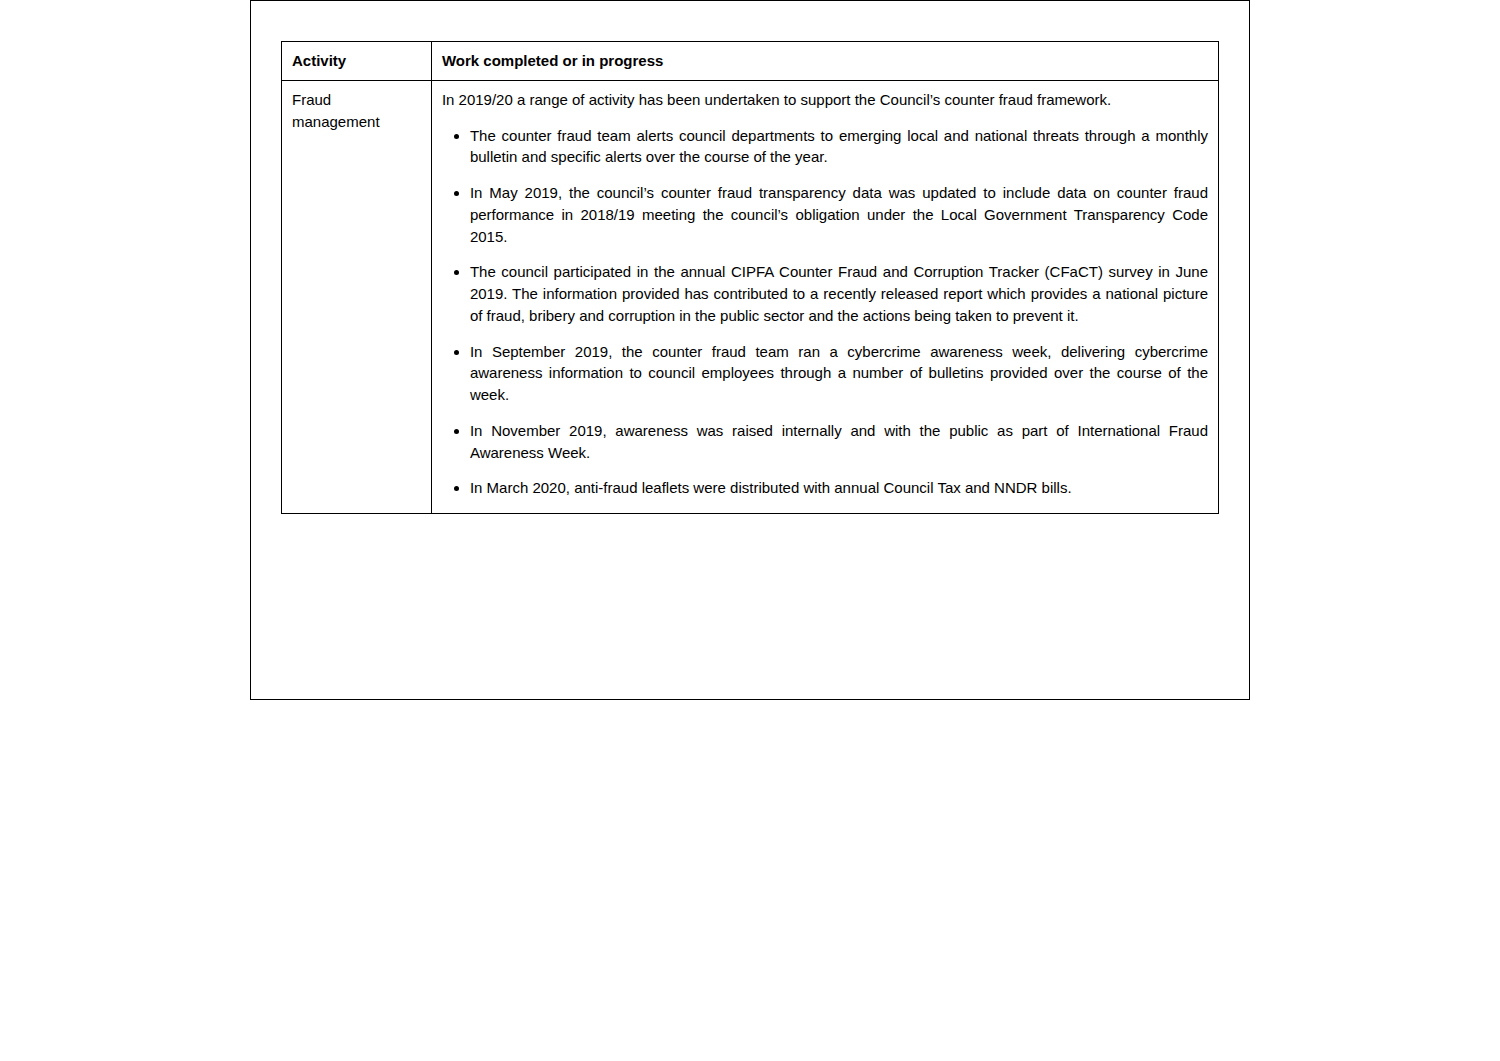| Activity | Work completed or in progress |
| --- | --- |
| Fraud management | In 2019/20 a range of activity has been undertaken to support the Council’s counter fraud framework. The counter fraud team alerts council departments to emerging local and national threats through a monthly bulletin and specific alerts over the course of the year. In May 2019, the council’s counter fraud transparency data was updated to include data on counter fraud performance in 2018/19 meeting the council’s obligation under the Local Government Transparency Code 2015. The council participated in the annual CIPFA Counter Fraud and Corruption Tracker (CFaCT) survey in June 2019. The information provided has contributed to a recently released report which provides a national picture of fraud, bribery and corruption in the public sector and the actions being taken to prevent it. In September 2019, the counter fraud team ran a cybercrime awareness week, delivering cybercrime awareness information to council employees through a number of bulletins provided over the course of the week. In November 2019, awareness was raised internally and with the public as part of International Fraud Awareness Week. In March 2020, anti-fraud leaflets were distributed with annual Council Tax and NNDR bills. |